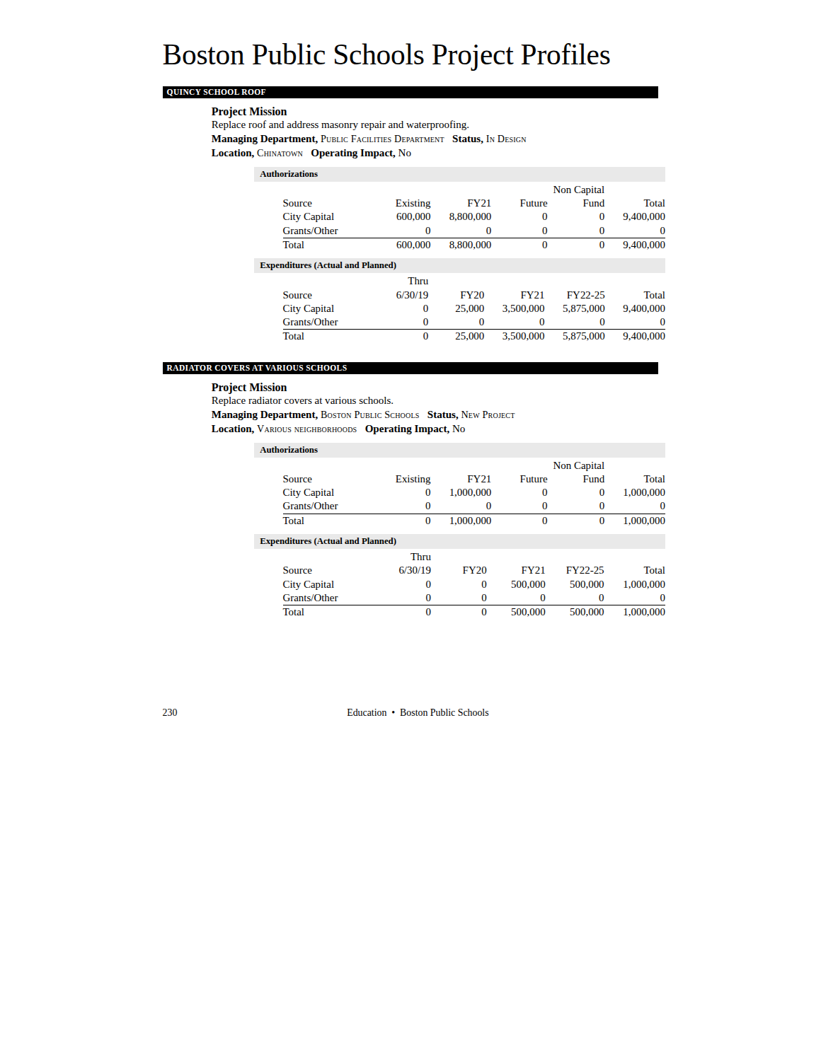Boston Public Schools Project Profiles
Quincy School Roof
Project Mission
Replace roof and address masonry repair and waterproofing.
Managing Department, Public Facilities Department Status, In Design
Location, Chinatown Operating Impact, No
Authorizations
| | | | | Non Capital | |
| --- | --- | --- | --- | --- | --- |
| Source | Existing | FY21 | Future | Fund | Total |
| City Capital | 600,000 | 8,800,000 | 0 | 0 | 9,400,000 |
| Grants/Other | 0 | 0 | 0 | 0 | 0 |
| Total | 600,000 | 8,800,000 | 0 | 0 | 9,400,000 |
Expenditures (Actual and Planned)
| | Thru | | | | |
| --- | --- | --- | --- | --- | --- |
| Source | 6/30/19 | FY20 | FY21 | FY22-25 | Total |
| City Capital | 0 | 25,000 | 3,500,000 | 5,875,000 | 9,400,000 |
| Grants/Other | 0 | 0 | 0 | 0 | 0 |
| Total | 0 | 25,000 | 3,500,000 | 5,875,000 | 9,400,000 |
Radiator Covers at Various Schools
Project Mission
Replace radiator covers at various schools.
Managing Department, Boston Public Schools Status, New Project
Location, Various neighborhoods Operating Impact, No
Authorizations
| | | | | Non Capital | |
| --- | --- | --- | --- | --- | --- |
| Source | Existing | FY21 | Future | Fund | Total |
| City Capital | 0 | 1,000,000 | 0 | 0 | 1,000,000 |
| Grants/Other | 0 | 0 | 0 | 0 | 0 |
| Total | 0 | 1,000,000 | 0 | 0 | 1,000,000 |
Expenditures (Actual and Planned)
| | Thru | | | | |
| --- | --- | --- | --- | --- | --- |
| Source | 6/30/19 | FY20 | FY21 | FY22-25 | Total |
| City Capital | 0 | 0 | 500,000 | 500,000 | 1,000,000 |
| Grants/Other | 0 | 0 | 0 | 0 | 0 |
| Total | 0 | 0 | 500,000 | 500,000 | 1,000,000 |
230
Education • Boston Public Schools